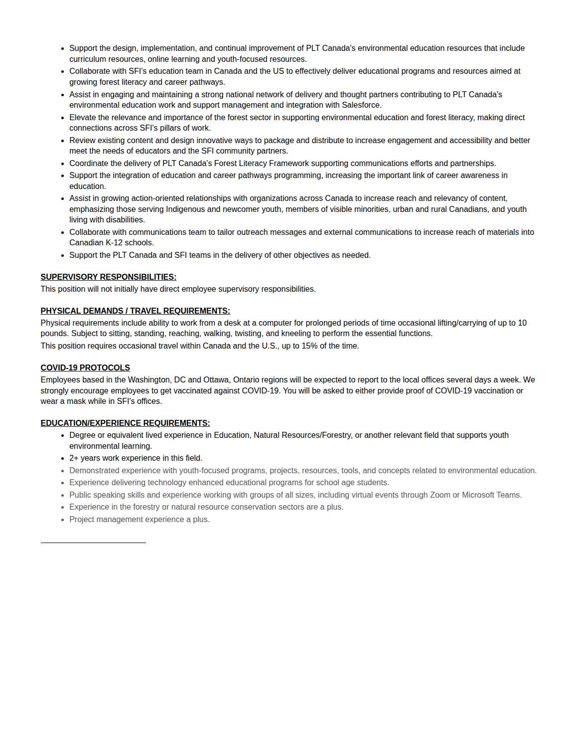Support the design, implementation, and continual improvement of PLT Canada's environmental education resources that include curriculum resources, online learning and youth-focused resources.
Collaborate with SFI's education team in Canada and the US to effectively deliver educational programs and resources aimed at growing forest literacy and career pathways.
Assist in engaging and maintaining a strong national network of delivery and thought partners contributing to PLT Canada's environmental education work and support management and integration with Salesforce.
Elevate the relevance and importance of the forest sector in supporting environmental education and forest literacy, making direct connections across SFI's pillars of work.
Review existing content and design innovative ways to package and distribute to increase engagement and accessibility and better meet the needs of educators and the SFI community partners.
Coordinate the delivery of PLT Canada's Forest Literacy Framework supporting communications efforts and partnerships.
Support the integration of education and career pathways programming, increasing the important link of career awareness in education.
Assist in growing action-oriented relationships with organizations across Canada to increase reach and relevancy of content, emphasizing those serving Indigenous and newcomer youth, members of visible minorities, urban and rural Canadians, and youth living with disabilities.
Collaborate with communications team to tailor outreach messages and external communications to increase reach of materials into Canadian K-12 schools.
Support the PLT Canada and SFI teams in the delivery of other objectives as needed.
SUPERVISORY RESPONSIBILITIES:
This position will not initially have direct employee supervisory responsibilities.
PHYSICAL DEMANDS / TRAVEL REQUIREMENTS:
Physical requirements include ability to work from a desk at a computer for prolonged periods of time occasional lifting/carrying of up to 10 pounds. Subject to sitting, standing, reaching, walking, twisting, and kneeling to perform the essential functions.
This position requires occasional travel within Canada and the U.S., up to 15% of the time.
COVID-19 PROTOCOLS
Employees based in the Washington, DC and Ottawa, Ontario regions will be expected to report to the local offices several days a week. We strongly encourage employees to get vaccinated against COVID-19. You will be asked to either provide proof of COVID-19 vaccination or wear a mask while in SFI's offices.
EDUCATION/EXPERIENCE REQUIREMENTS:
Degree or equivalent lived experience in Education, Natural Resources/Forestry, or another relevant field that supports youth environmental learning.
2+ years work experience in this field.
Demonstrated experience with youth-focused programs, projects, resources, tools, and concepts related to environmental education.
Experience delivering technology enhanced educational programs for school age students.
Public speaking skills and experience working with groups of all sizes, including virtual events through Zoom or Microsoft Teams.
Experience in the forestry or natural resource conservation sectors are a plus.
Project management experience a plus.